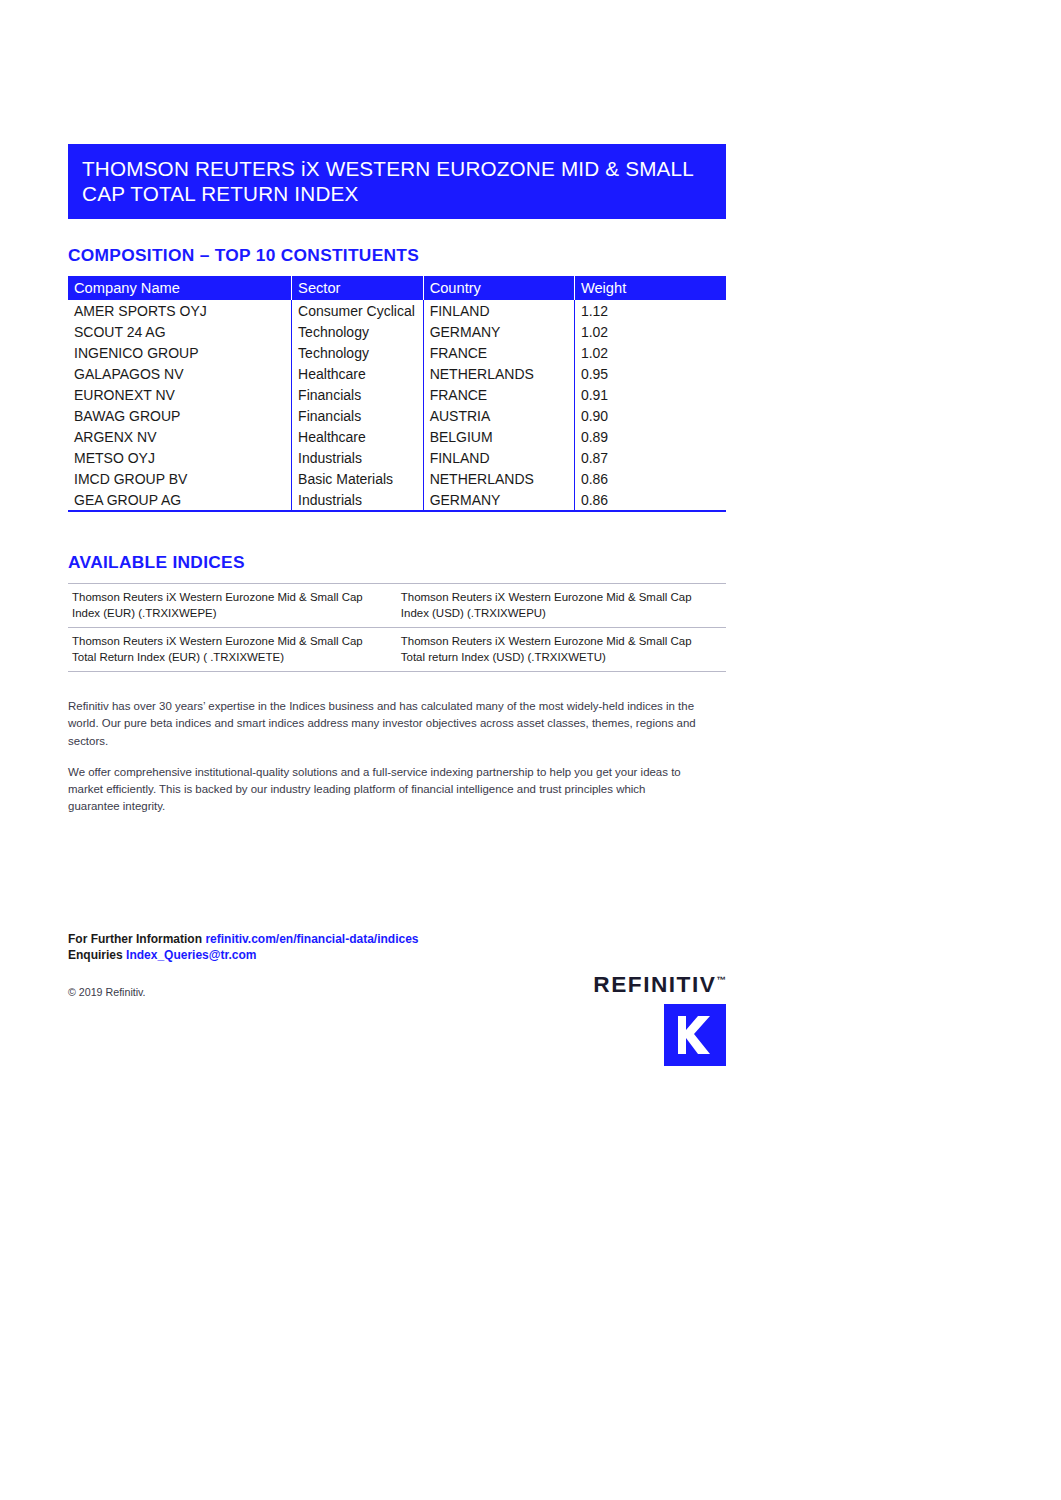THOMSON REUTERS iX WESTERN EUROZONE MID & SMALL CAP TOTAL RETURN INDEX
COMPOSITION – TOP 10 CONSTITUENTS
| Company Name | Sector | Country | Weight |
| --- | --- | --- | --- |
| AMER SPORTS OYJ | Consumer Cyclical | FINLAND | 1.12 |
| SCOUT 24 AG | Technology | GERMANY | 1.02 |
| INGENICO GROUP | Technology | FRANCE | 1.02 |
| GALAPAGOS NV | Healthcare | NETHERLANDS | 0.95 |
| EURONEXT NV | Financials | FRANCE | 0.91 |
| BAWAG GROUP | Financials | AUSTRIA | 0.90 |
| ARGENX NV | Healthcare | BELGIUM | 0.89 |
| METSO OYJ | Industrials | FINLAND | 0.87 |
| IMCD GROUP BV | Basic Materials | NETHERLANDS | 0.86 |
| GEA GROUP AG | Industrials | GERMANY | 0.86 |
AVAILABLE INDICES
| Thomson Reuters iX Western Eurozone Mid & Small Cap Index (EUR) (.TRXIXWEPE) | Thomson Reuters iX Western Eurozone Mid & Small Cap Index (USD) (.TRXIXWEPU) |
| Thomson Reuters iX Western Eurozone Mid & Small Cap Total Return Index (EUR) ( .TRXIXWETE) | Thomson Reuters iX Western Eurozone Mid & Small Cap Total return Index (USD) (.TRXIXWETU) |
Refinitiv has over 30 years’ expertise in the Indices business and has calculated many of the most widely-held indices in the world. Our pure beta indices and smart indices address many investor objectives across asset classes, themes, regions and sectors.
We offer comprehensive institutional-quality solutions and a full-service indexing partnership to help you get your ideas to market efficiently. This is backed by our industry leading platform of financial intelligence and trust principles which guarantee integrity.
For Further Information refinitiv.com/en/financial-data/indices
Enquiries Index_Queries@tr.com
© 2019 Refinitiv.
REFINITIV™